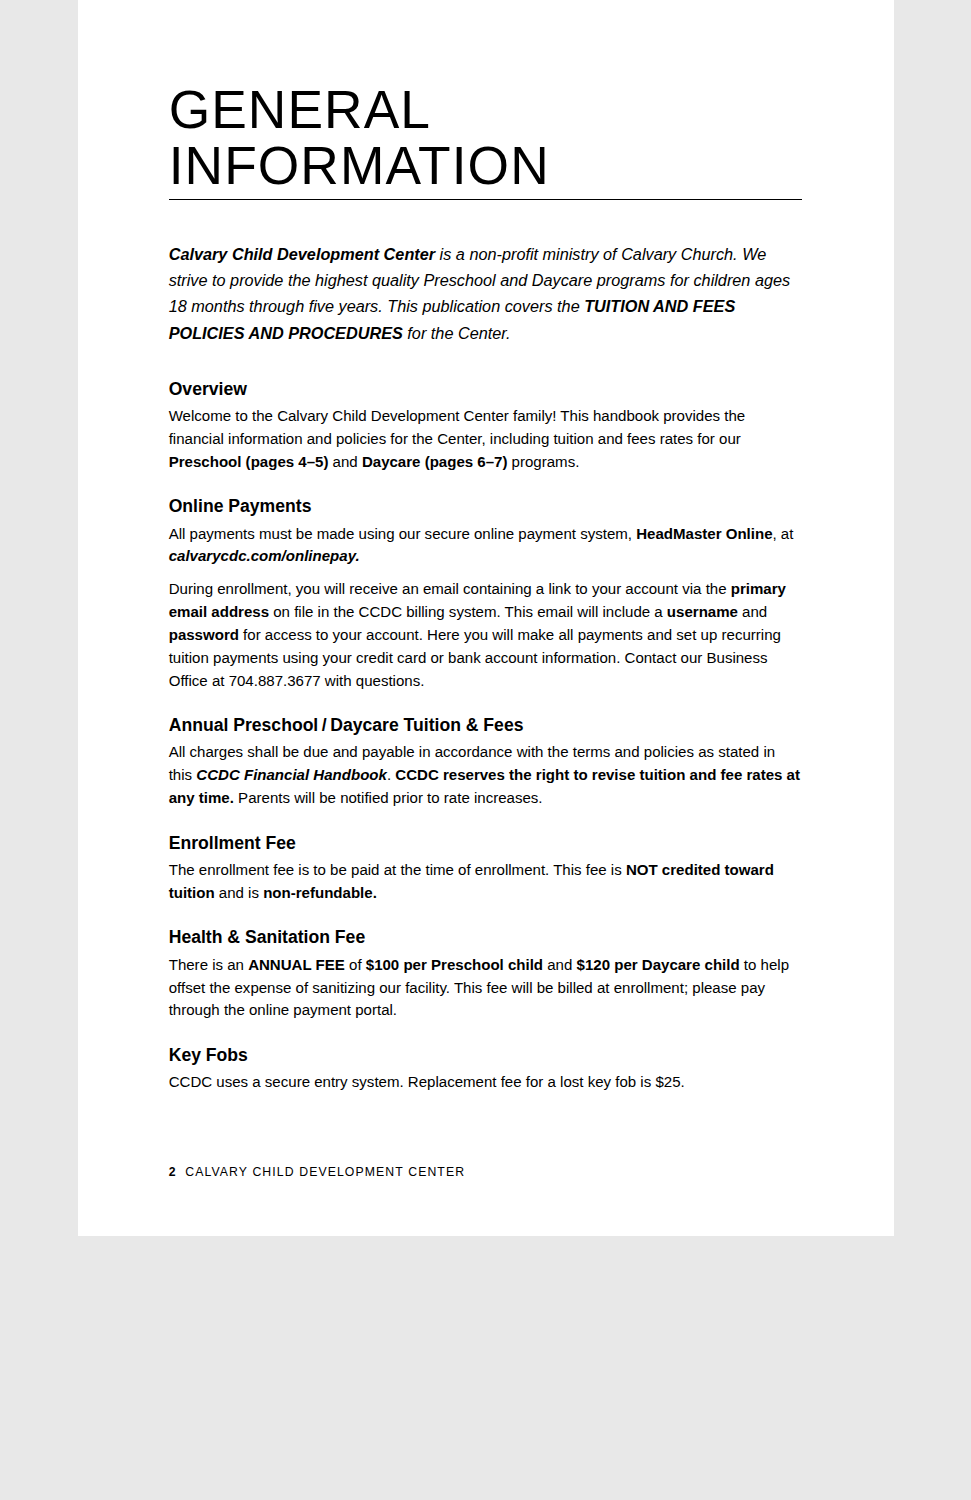GENERAL INFORMATION
Calvary Child Development Center is a non-profit ministry of Calvary Church. We strive to provide the highest quality Preschool and Daycare programs for children ages 18 months through five years. This publication covers the TUITION AND FEES POLICIES AND PROCEDURES for the Center.
Overview
Welcome to the Calvary Child Development Center family! This handbook provides the financial information and policies for the Center, including tuition and fees rates for our Preschool (pages 4–5) and Daycare (pages 6–7) programs.
Online Payments
All payments must be made using our secure online payment system, HeadMaster Online, at calvarycdc.com/onlinepay.
During enrollment, you will receive an email containing a link to your account via the primary email address on file in the CCDC billing system. This email will include a username and password for access to your account. Here you will make all payments and set up recurring tuition payments using your credit card or bank account information. Contact our Business Office at 704.887.3677 with questions.
Annual Preschool / Daycare Tuition & Fees
All charges shall be due and payable in accordance with the terms and policies as stated in this CCDC Financial Handbook. CCDC reserves the right to revise tuition and fee rates at any time. Parents will be notified prior to rate increases.
Enrollment Fee
The enrollment fee is to be paid at the time of enrollment. This fee is NOT credited toward tuition and is non-refundable.
Health & Sanitation Fee
There is an ANNUAL FEE of $100 per Preschool child and $120 per Daycare child to help offset the expense of sanitizing our facility. This fee will be billed at enrollment; please pay through the online payment portal.
Key Fobs
CCDC uses a secure entry system. Replacement fee for a lost key fob is $25.
2 CALVARY CHILD DEVELOPMENT CENTER